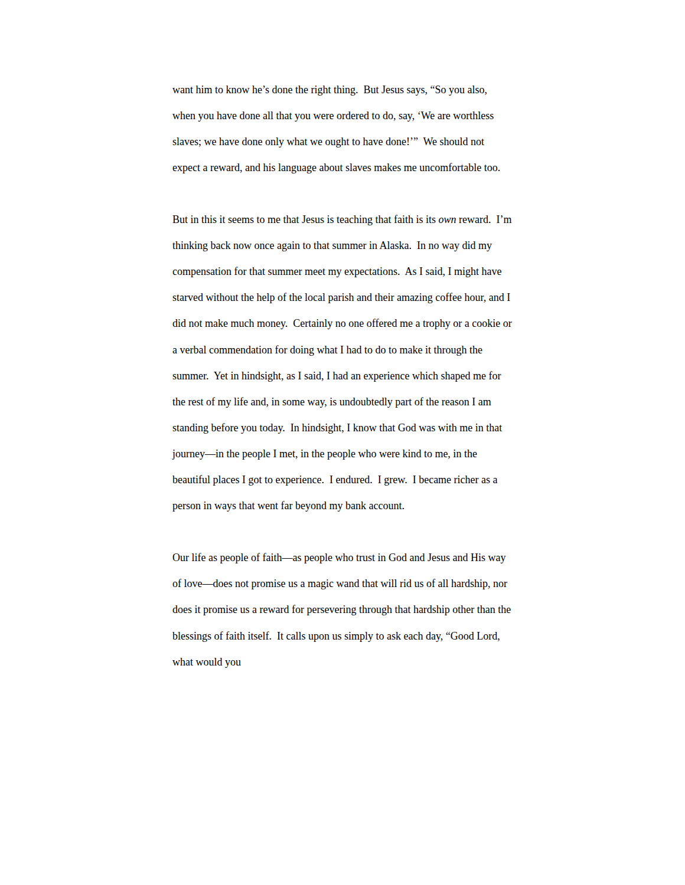want him to know he’s done the right thing. But Jesus says, “So you also, when you have done all that you were ordered to do, say, ‘We are worthless slaves; we have done only what we ought to have done!’” We should not expect a reward, and his language about slaves makes me uncomfortable too.
But in this it seems to me that Jesus is teaching that faith is its own reward. I’m thinking back now once again to that summer in Alaska. In no way did my compensation for that summer meet my expectations. As I said, I might have starved without the help of the local parish and their amazing coffee hour, and I did not make much money. Certainly no one offered me a trophy or a cookie or a verbal commendation for doing what I had to do to make it through the summer. Yet in hindsight, as I said, I had an experience which shaped me for the rest of my life and, in some way, is undoubtedly part of the reason I am standing before you today. In hindsight, I know that God was with me in that journey—in the people I met, in the people who were kind to me, in the beautiful places I got to experience. I endured. I grew. I became richer as a person in ways that went far beyond my bank account.
Our life as people of faith—as people who trust in God and Jesus and His way of love—does not promise us a magic wand that will rid us of all hardship, nor does it promise us a reward for persevering through that hardship other than the blessings of faith itself. It calls upon us simply to ask each day, “Good Lord, what would you